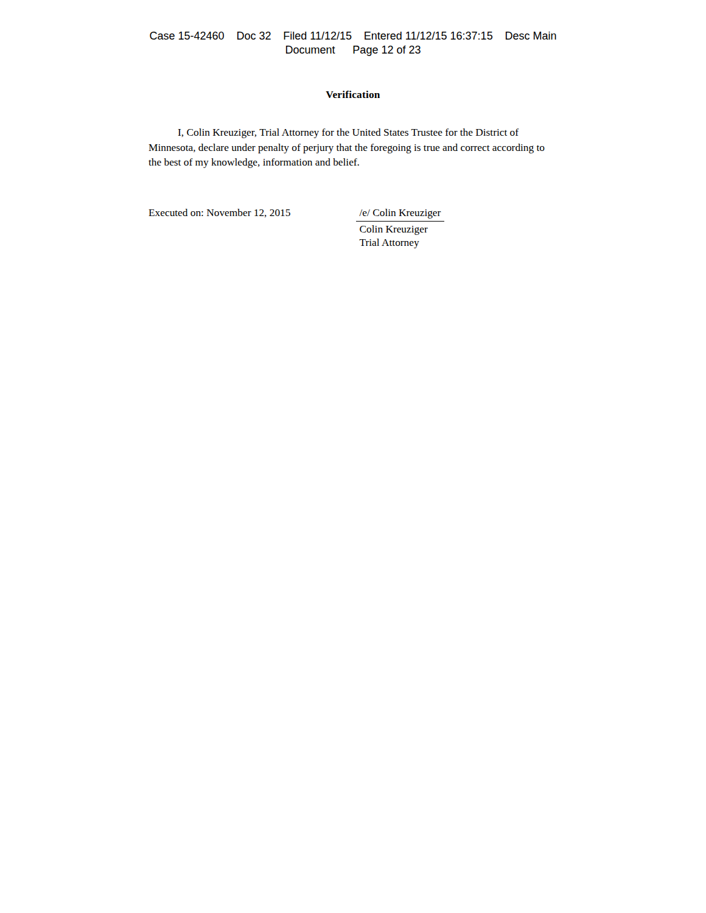Case 15-42460 Doc 32 Filed 11/12/15 Entered 11/12/15 16:37:15 Desc Main Document Page 12 of 23
Verification
I, Colin Kreuziger, Trial Attorney for the United States Trustee for the District of Minnesota, declare under penalty of perjury that the foregoing is true and correct according to the best of my knowledge, information and belief.
Executed on: November 12, 2015
/e/ Colin Kreuziger
Colin Kreuziger
Trial Attorney